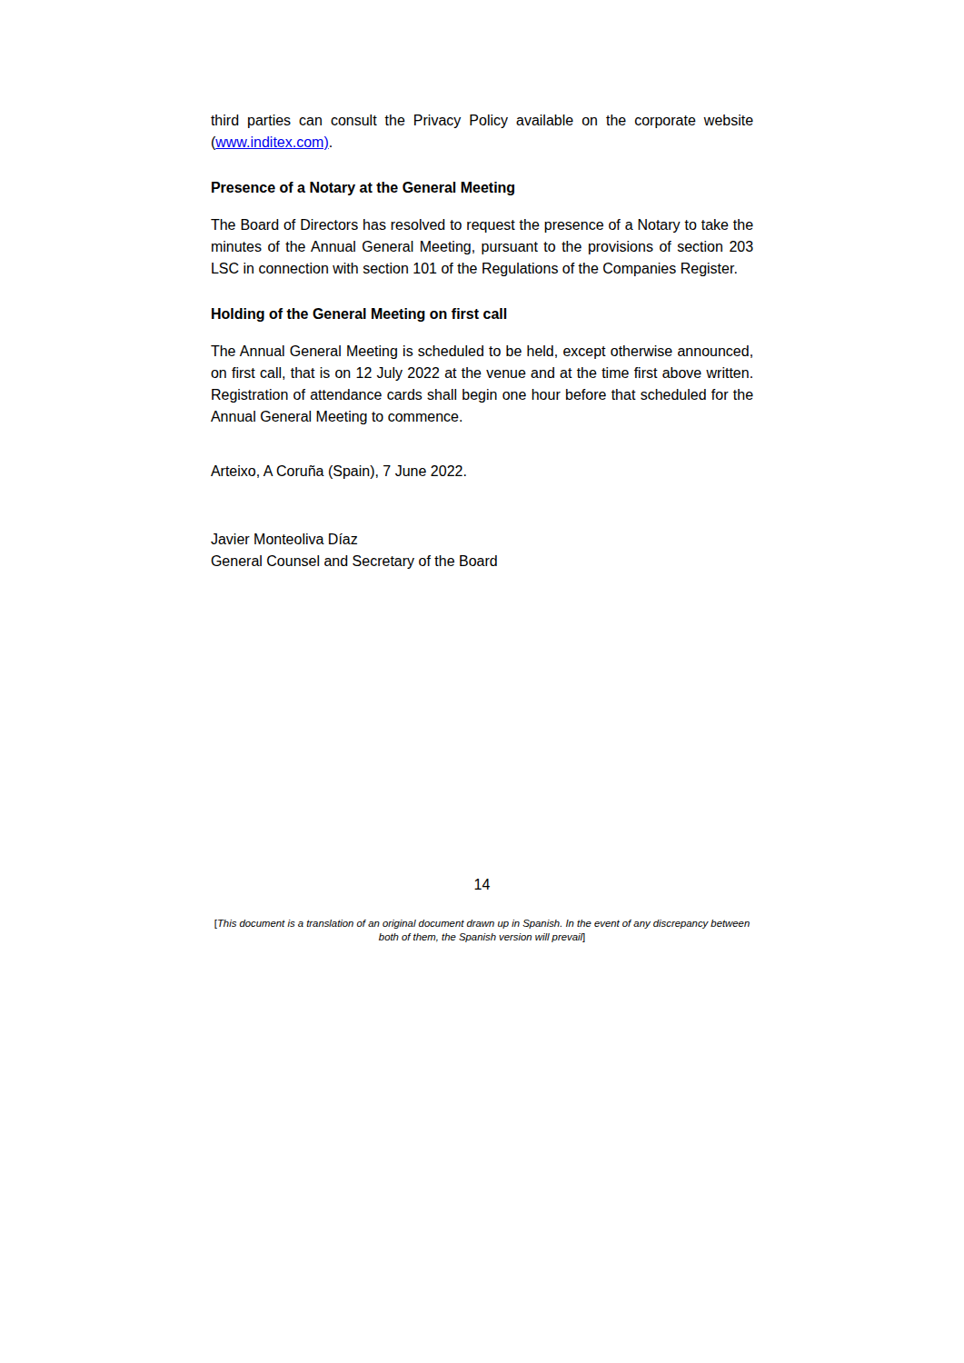third parties can consult the Privacy Policy available on the corporate website (www.inditex.com).
Presence of a Notary at the General Meeting
The Board of Directors has resolved to request the presence of a Notary to take the minutes of the Annual General Meeting, pursuant to the provisions of section 203 LSC in connection with section 101 of the Regulations of the Companies Register.
Holding of the General Meeting on first call
The Annual General Meeting is scheduled to be held, except otherwise announced, on first call, that is on 12 July 2022 at the venue and at the time first above written. Registration of attendance cards shall begin one hour before that scheduled for the Annual General Meeting to commence.
Arteixo, A Coruña (Spain), 7 June 2022.
Javier Monteoliva Díaz
General Counsel and Secretary of the Board
14
[This document is a translation of an original document drawn up in Spanish. In the event of any discrepancy between both of them, the Spanish version will prevail]